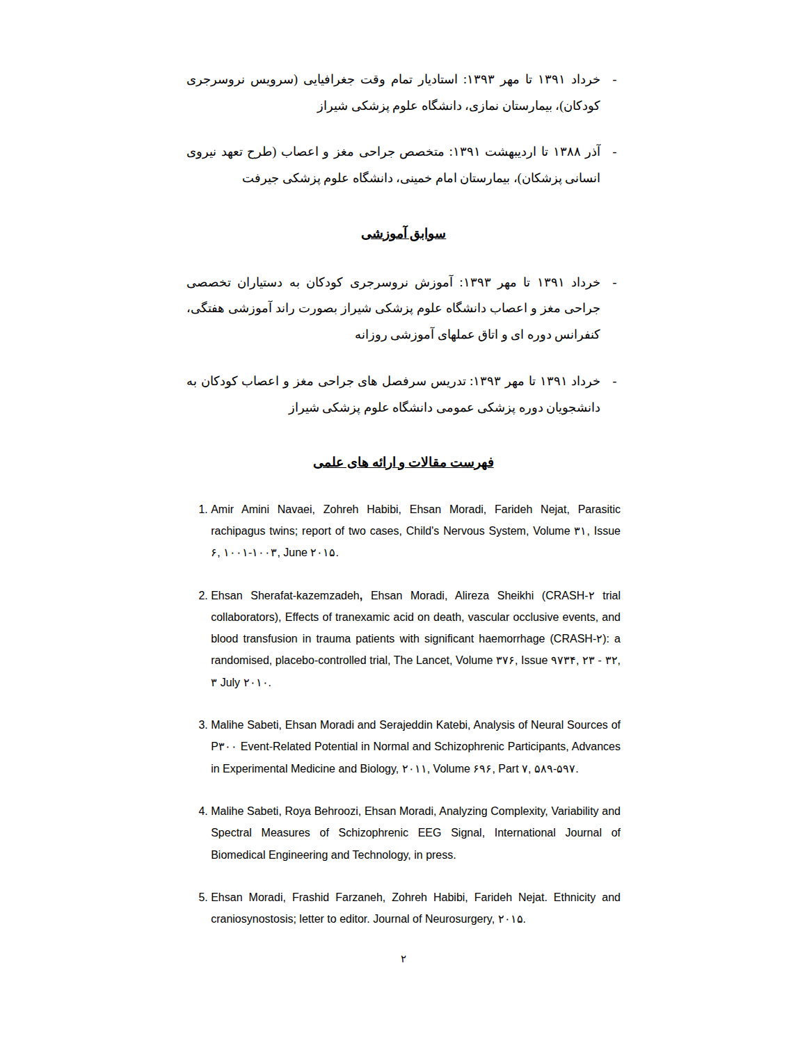خرداد ۱۳۹۱ تا مهر ۱۳۹۳: استادیار تمام وقت جغرافیایی (سرویس نروسرجری کودکان)، بیمارستان نمازی، دانشگاه علوم پزشکی شیراز
آذر ۱۳۸۸ تا اردیبهشت ۱۳۹۱: متخصص جراحی مغز و اعصاب (طرح تعهد نیروی انسانی پزشکان)، بیمارستان امام خمینی، دانشگاه علوم پزشکی جیرفت
سوابق آموزشی
خرداد ۱۳۹۱ تا مهر ۱۳۹۳: آموزش نروسرجری کودکان به دستیاران تخصصی جراحی مغز و اعصاب دانشگاه علوم پزشکی شیراز بصورت راند آموزشی هفتگی، کنفرانس دوره ای و اتاق عملهای آموزشی روزانه
خرداد ۱۳۹۱ تا مهر ۱۳۹۳: تدریس سرفصل های جراحی مغز و اعصاب کودکان به دانشجویان دوره پزشکی عمومی دانشگاه علوم پزشکی شیراز
فهرست مقالات و ارائه های علمی
Amir Amini Navaei, Zohreh Habibi, Ehsan Moradi, Farideh Nejat, Parasitic rachipagus twins; report of two cases, Child's Nervous System, Volume ۳۱, Issue ۶, ۱۰۰۱-۱۰۰۳, June ۲۰۱۵.
Ehsan Sherafat-kazemzadeh, Ehsan Moradi, Alireza Sheikhi (CRASH-۲ trial collaborators), Effects of tranexamic acid on death, vascular occlusive events, and blood transfusion in trauma patients with significant haemorrhage (CRASH-۲): a randomised, placebo-controlled trial, The Lancet, Volume ۳۷۶, Issue ۹۷۳۴, ۲۳ - ۳۲, ۳ July ۲۰۱۰.
Malihe Sabeti, Ehsan Moradi and Serajeddin Katebi, Analysis of Neural Sources of P۳۰۰ Event-Related Potential in Normal and Schizophrenic Participants, Advances in Experimental Medicine and Biology, ۲۰۱۱, Volume ۶۹۶, Part ۷, ۵۸۹-۵۹۷.
Malihe Sabeti, Roya Behroozi, Ehsan Moradi, Analyzing Complexity, Variability and Spectral Measures of Schizophrenic EEG Signal, International Journal of Biomedical Engineering and Technology, in press.
Ehsan Moradi, Frashid Farzaneh, Zohreh Habibi, Farideh Nejat. Ethnicity and craniosynostosis; letter to editor. Journal of Neurosurgery, ۲۰۱۵.
۲